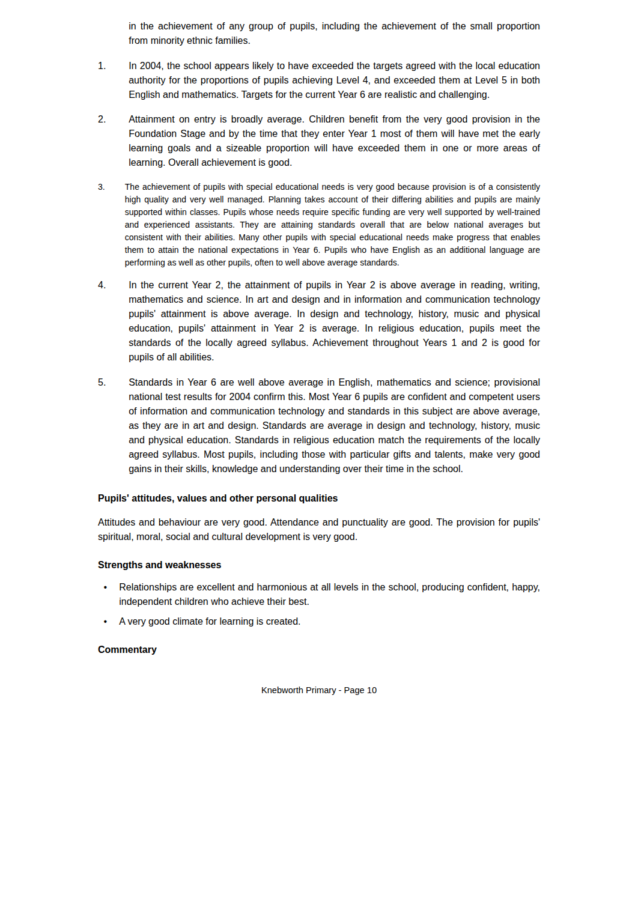in the achievement of any group of pupils, including the achievement of the small proportion from minority ethnic families.
In 2004, the school appears likely to have exceeded the targets agreed with the local education authority for the proportions of pupils achieving Level 4, and exceeded them at Level 5 in both English and mathematics. Targets for the current Year 6 are realistic and challenging.
Attainment on entry is broadly average. Children benefit from the very good provision in the Foundation Stage and by the time that they enter Year 1 most of them will have met the early learning goals and a sizeable proportion will have exceeded them in one or more areas of learning. Overall achievement is good.
The achievement of pupils with special educational needs is very good because provision is of a consistently high quality and very well managed. Planning takes account of their differing abilities and pupils are mainly supported within classes. Pupils whose needs require specific funding are very well supported by well-trained and experienced assistants. They are attaining standards overall that are below national averages but consistent with their abilities. Many other pupils with special educational needs make progress that enables them to attain the national expectations in Year 6. Pupils who have English as an additional language are performing as well as other pupils, often to well above average standards.
In the current Year 2, the attainment of pupils in Year 2 is above average in reading, writing, mathematics and science. In art and design and in information and communication technology pupils' attainment is above average. In design and technology, history, music and physical education, pupils' attainment in Year 2 is average. In religious education, pupils meet the standards of the locally agreed syllabus. Achievement throughout Years 1 and 2 is good for pupils of all abilities.
Standards in Year 6 are well above average in English, mathematics and science; provisional national test results for 2004 confirm this. Most Year 6 pupils are confident and competent users of information and communication technology and standards in this subject are above average, as they are in art and design. Standards are average in design and technology, history, music and physical education. Standards in religious education match the requirements of the locally agreed syllabus. Most pupils, including those with particular gifts and talents, make very good gains in their skills, knowledge and understanding over their time in the school.
Pupils' attitudes, values and other personal qualities
Attitudes and behaviour are very good. Attendance and punctuality are good. The provision for pupils' spiritual, moral, social and cultural development is very good.
Strengths and weaknesses
Relationships are excellent and harmonious at all levels in the school, producing confident, happy, independent children who achieve their best.
A very good climate for learning is created.
Commentary
Knebworth Primary - Page 10